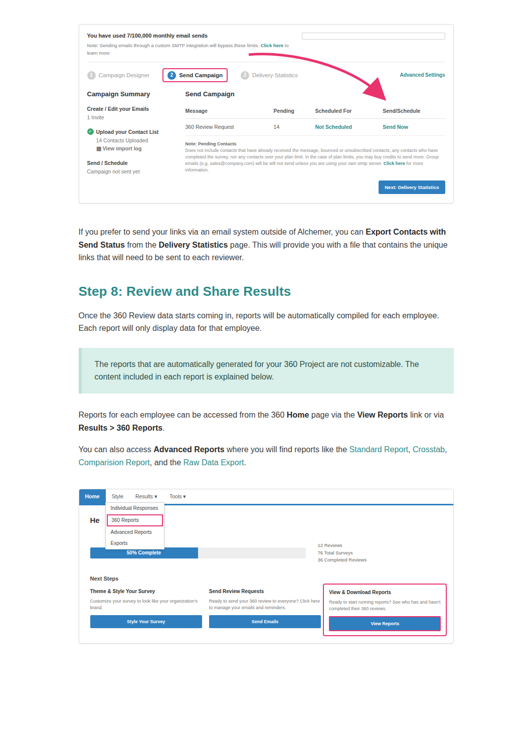You have used 7/100,000 monthly email sends
Note: Sending emails through a custom SMTP integration will bypass these limits. Click here to learn more
1 Campaign Designer 2 Send Campaign 3 Delivery Statistics Advanced Settings
Campaign Summary
Create / Edit your Emails 1 Invite
Upload your Contact List 14 Contacts Uploaded
▦ View import log
Send / Schedule Campaign not sent yet
Send Campaign
| Message | Pending | Scheduled For | Send/Schedule |
| --- | --- | --- | --- |
| 360 Review Request | 14 | Not Scheduled | Send Now |
Note: Pending Contacts
Does not include contacts that have already received the message, bounced or unsubscribed contacts, any contacts who have completed the survey, nor any contacts over your plan limit. In the case of plan limits, you may buy credits to send more. Group emails (e.g. sales@company.com) will be will not send unless you are using your own smtp server. Click here for more information.
Next: Delivery Statistics
If you prefer to send your links via an email system outside of Alchemer, you can Export Contacts with Send Status from the Delivery Statistics page. This will provide you with a file that contains the unique links that will need to be sent to each reviewer.
Step 8: Review and Share Results
Once the 360 Review data starts coming in, reports will be automatically compiled for each employee. Each report will only display data for that employee.
The reports that are automatically generated for your 360 Project are not customizable. The content included in each report is explained below.
Reports for each employee can be accessed from the 360 Home page via the View Reports link or via Results > 360 Reports.
You can also access Advanced Reports where you will find reports like the Standard Report, Crosstab, Comparision Report, and the Raw Data Export.
Home Style Results ▾ Tools ▾
Individual Responses
360 Reports
Advanced Reports
Exports
He 0 Project!
s of your 360 project:
50% Complete
12 Reviews
76 Total Surveys
36 Completed Reviews
Next Steps
Theme & Style Your Survey
Customize your survey to look like your organization's brand.
Style Your Survey
Send Review Requests
Ready to send your 360 review to everyone? Click here to manage your emails and reminders.
Send Emails
View & Download Reports
Ready to start running reports? See who has and hasn't completed their 360 reviews.
View Reports